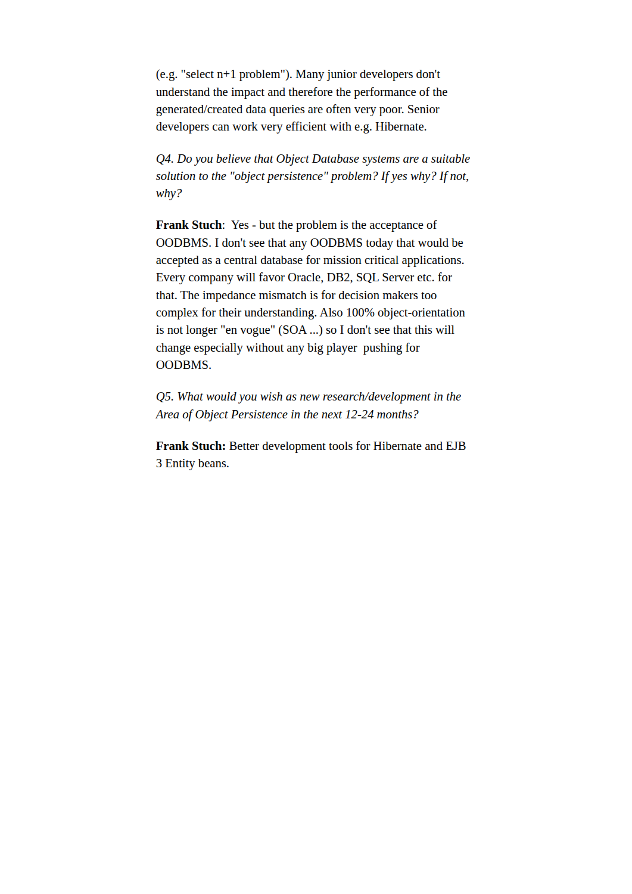(e.g. "select n+1 problem"). Many junior developers don't understand the impact and therefore the performance of the generated/created data queries are often very poor. Senior developers can work very efficient with e.g. Hibernate.
Q4. Do you believe that Object Database systems are a suitable solution to the "object persistence" problem? If yes why? If not, why?
Frank Stuch: Yes - but the problem is the acceptance of OODBMS. I don't see that any OODBMS today that would be accepted as a central database for mission critical applications. Every company will favor Oracle, DB2, SQL Server etc. for that. The impedance mismatch is for decision makers too complex for their understanding. Also 100% object-orientation is not longer "en vogue" (SOA ...) so I don't see that this will change especially without any big player pushing for OODBMS.
Q5. What would you wish as new research/development in the Area of Object Persistence in the next 12-24 months?
Frank Stuch: Better development tools for Hibernate and EJB 3 Entity beans.